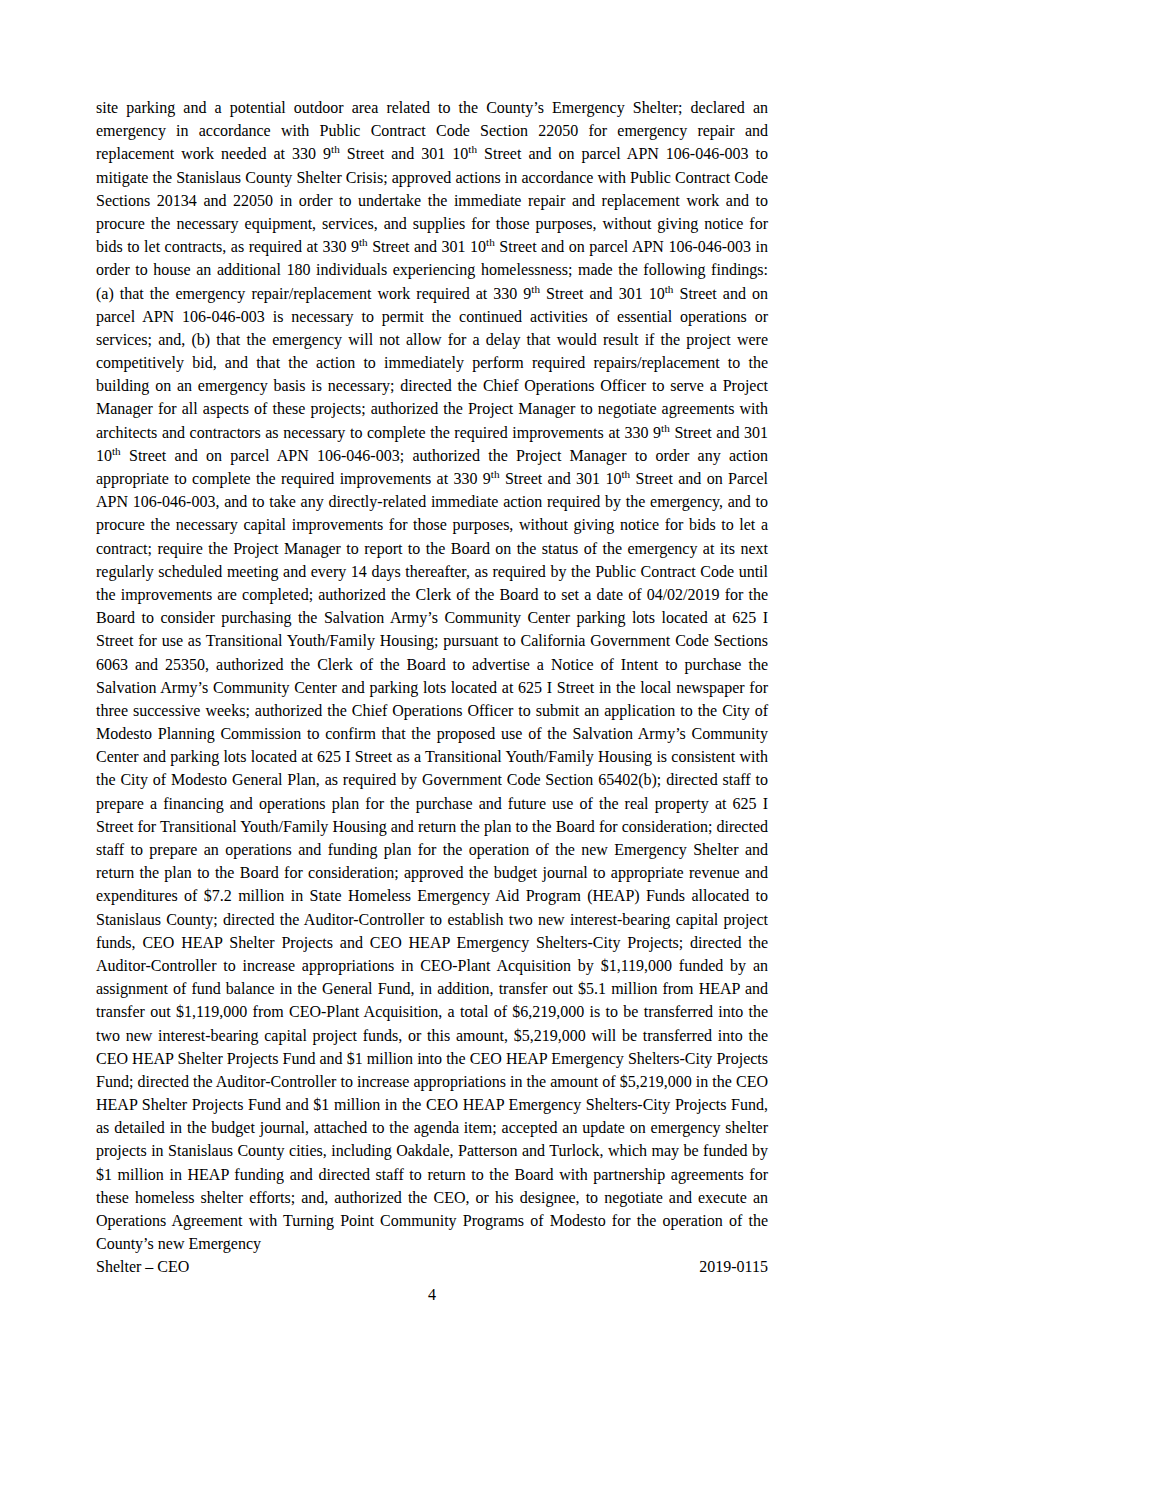site parking and a potential outdoor area related to the County’s Emergency Shelter; declared an emergency in accordance with Public Contract Code Section 22050 for emergency repair and replacement work needed at 330 9th Street and 301 10th Street and on parcel APN 106-046-003 to mitigate the Stanislaus County Shelter Crisis; approved actions in accordance with Public Contract Code Sections 20134 and 22050 in order to undertake the immediate repair and replacement work and to procure the necessary equipment, services, and supplies for those purposes, without giving notice for bids to let contracts, as required at 330 9th Street and 301 10th Street and on parcel APN 106-046-003 in order to house an additional 180 individuals experiencing homelessness; made the following findings: (a) that the emergency repair/replacement work required at 330 9th Street and 301 10th Street and on parcel APN 106-046-003 is necessary to permit the continued activities of essential operations or services; and, (b) that the emergency will not allow for a delay that would result if the project were competitively bid, and that the action to immediately perform required repairs/replacement to the building on an emergency basis is necessary; directed the Chief Operations Officer to serve a Project Manager for all aspects of these projects; authorized the Project Manager to negotiate agreements with architects and contractors as necessary to complete the required improvements at 330 9th Street and 301 10th Street and on parcel APN 106-046-003; authorized the Project Manager to order any action appropriate to complete the required improvements at 330 9th Street and 301 10th Street and on Parcel APN 106-046-003, and to take any directly-related immediate action required by the emergency, and to procure the necessary capital improvements for those purposes, without giving notice for bids to let a contract; require the Project Manager to report to the Board on the status of the emergency at its next regularly scheduled meeting and every 14 days thereafter, as required by the Public Contract Code until the improvements are completed; authorized the Clerk of the Board to set a date of 04/02/2019 for the Board to consider purchasing the Salvation Army’s Community Center parking lots located at 625 I Street for use as Transitional Youth/Family Housing; pursuant to California Government Code Sections 6063 and 25350, authorized the Clerk of the Board to advertise a Notice of Intent to purchase the Salvation Army’s Community Center and parking lots located at 625 I Street in the local newspaper for three successive weeks; authorized the Chief Operations Officer to submit an application to the City of Modesto Planning Commission to confirm that the proposed use of the Salvation Army’s Community Center and parking lots located at 625 I Street as a Transitional Youth/Family Housing is consistent with the City of Modesto General Plan, as required by Government Code Section 65402(b); directed staff to prepare a financing and operations plan for the purchase and future use of the real property at 625 I Street for Transitional Youth/Family Housing and return the plan to the Board for consideration; directed staff to prepare an operations and funding plan for the operation of the new Emergency Shelter and return the plan to the Board for consideration; approved the budget journal to appropriate revenue and expenditures of $7.2 million in State Homeless Emergency Aid Program (HEAP) Funds allocated to Stanislaus County; directed the Auditor-Controller to establish two new interest-bearing capital project funds, CEO HEAP Shelter Projects and CEO HEAP Emergency Shelters-City Projects; directed the Auditor-Controller to increase appropriations in CEO-Plant Acquisition by $1,119,000 funded by an assignment of fund balance in the General Fund, in addition, transfer out $5.1 million from HEAP and transfer out $1,119,000 from CEO-Plant Acquisition, a total of $6,219,000 is to be transferred into the two new interest-bearing capital project funds, or this amount, $5,219,000 will be transferred into the CEO HEAP Shelter Projects Fund and $1 million into the CEO HEAP Emergency Shelters-City Projects Fund; directed the Auditor-Controller to increase appropriations in the amount of $5,219,000 in the CEO HEAP Shelter Projects Fund and $1 million in the CEO HEAP Emergency Shelters-City Projects Fund, as detailed in the budget journal, attached to the agenda item; accepted an update on emergency shelter projects in Stanislaus County cities, including Oakdale, Patterson and Turlock, which may be funded by $1 million in HEAP funding and directed staff to return to the Board with partnership agreements for these homeless shelter efforts; and, authorized the CEO, or his designee, to negotiate and execute an Operations Agreement with Turning Point Community Programs of Modesto for the operation of the County’s new Emergency
Shelter – CEO 2019-0115
4